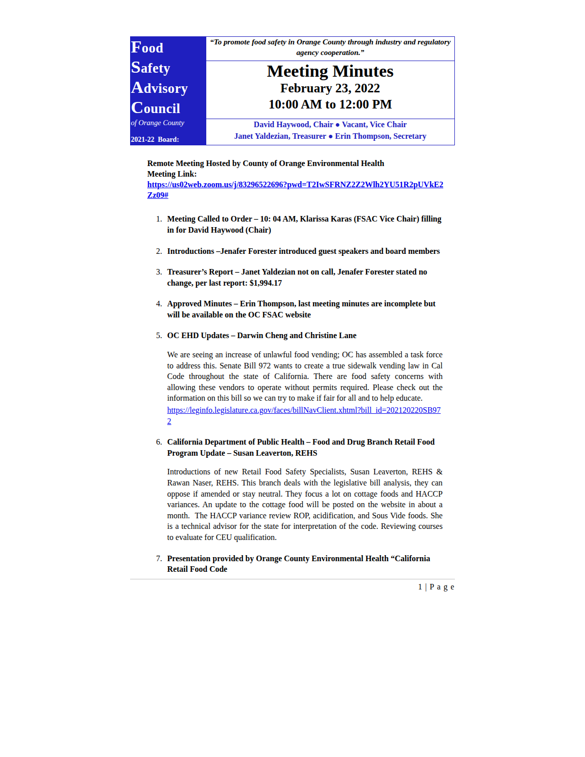| F ood S afety A dvisory C ouncil of Orange County 2021-22 Board: | “To promote food safety in Orange County through industry and regulatory agency cooperation.” |
| Meeting Minutes February 23, 2022 10:00 AM to 12:00 PM |
| David Haywood, Chair ● Vacant, Vice Chair Janet Yaldezian, Treasurer ● Erin Thompson, Secretary |
Remote Meeting Hosted by County of Orange Environmental Health
Meeting Link:
https://us02web.zoom.us/j/83296522696?pwd=T2IwSFRNZ2Z2Wlh2YU51R2pUVkE2Zz09#
Meeting Called to Order – 10: 04 AM, Klarissa Karas (FSAC Vice Chair) filling in for David Haywood (Chair)
Introductions –Jenafer Forester introduced guest speakers and board members
Treasurer’s Report – Janet Yaldezian not on call, Jenafer Forester stated no change, per last report: $1,994.17
Approved Minutes – Erin Thompson, last meeting minutes are incomplete but will be available on the OC FSAC website
OC EHD Updates – Darwin Cheng and Christine Lane
We are seeing an increase of unlawful food vending; OC has assembled a task force to address this. Senate Bill 972 wants to create a true sidewalk vending law in Cal Code throughout the state of California. There are food safety concerns with allowing these vendors to operate without permits required. Please check out the information on this bill so we can try to make if fair for all and to help educate.
https://leginfo.legislature.ca.gov/faces/billNavClient.xhtml?bill_id=202120220SB972
California Department of Public Health – Food and Drug Branch Retail Food Program Update – Susan Leaverton, REHS
Introductions of new Retail Food Safety Specialists, Susan Leaverton, REHS & Rawan Naser, REHS. This branch deals with the legislative bill analysis, they can oppose if amended or stay neutral. They focus a lot on cottage foods and HACCP variances. An update to the cottage food will be posted on the website in about a month. The HACCP variance review ROP, acidification, and Sous Vide foods. She is a technical advisor for the state for interpretation of the code. Reviewing courses to evaluate for CEU qualification.
Presentation provided by Orange County Environmental Health “California Retail Food Code
1 | P a g e